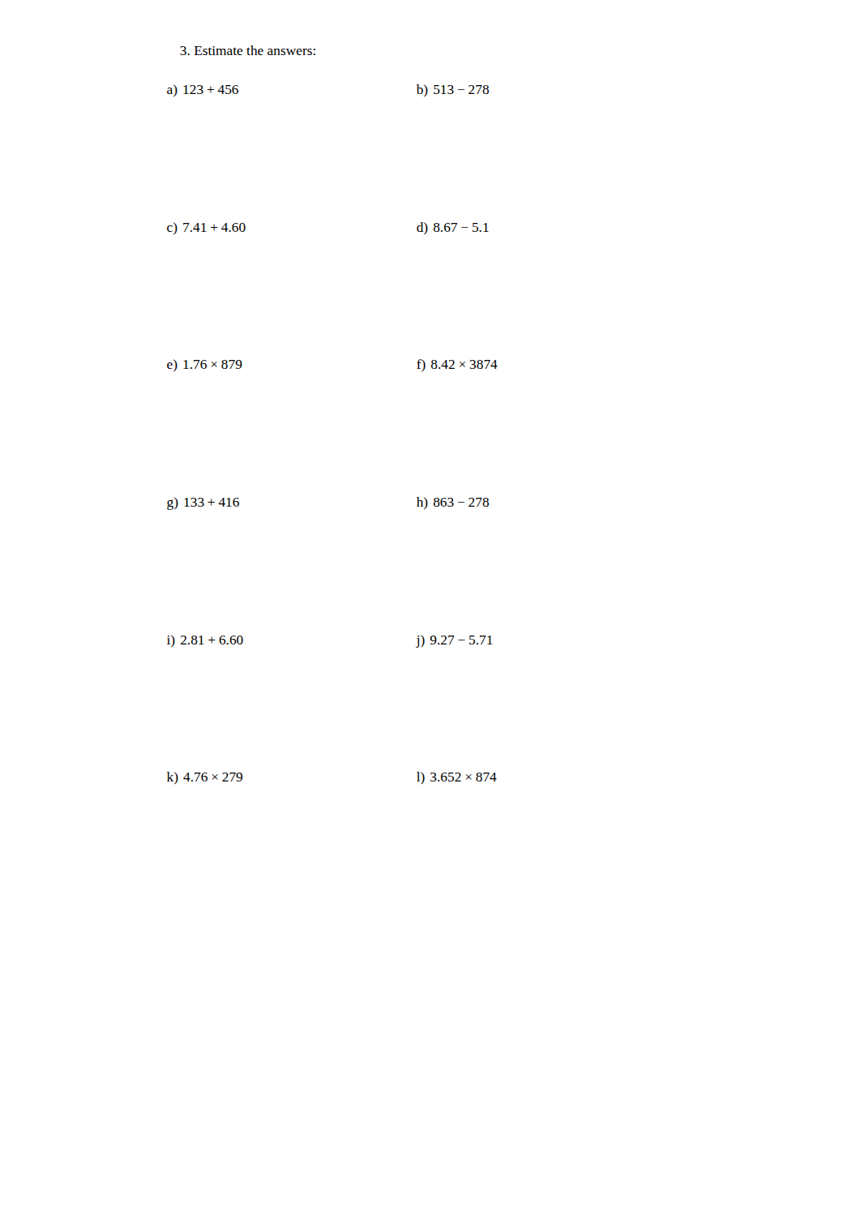Estimate the answers:
| a) 123 + 456 | b) 513 − 278 |
| c) 7.41 + 4.60 | d) 8.67 − 5.1 |
| e) 1.76 × 879 | f) 8.42 × 3874 |
| g) 133 + 416 | h) 863 − 278 |
| i) 2.81 + 6.60 | j) 9.27 − 5.71 |
| k) 4.76 × 279 | l) 3.652 × 874 |